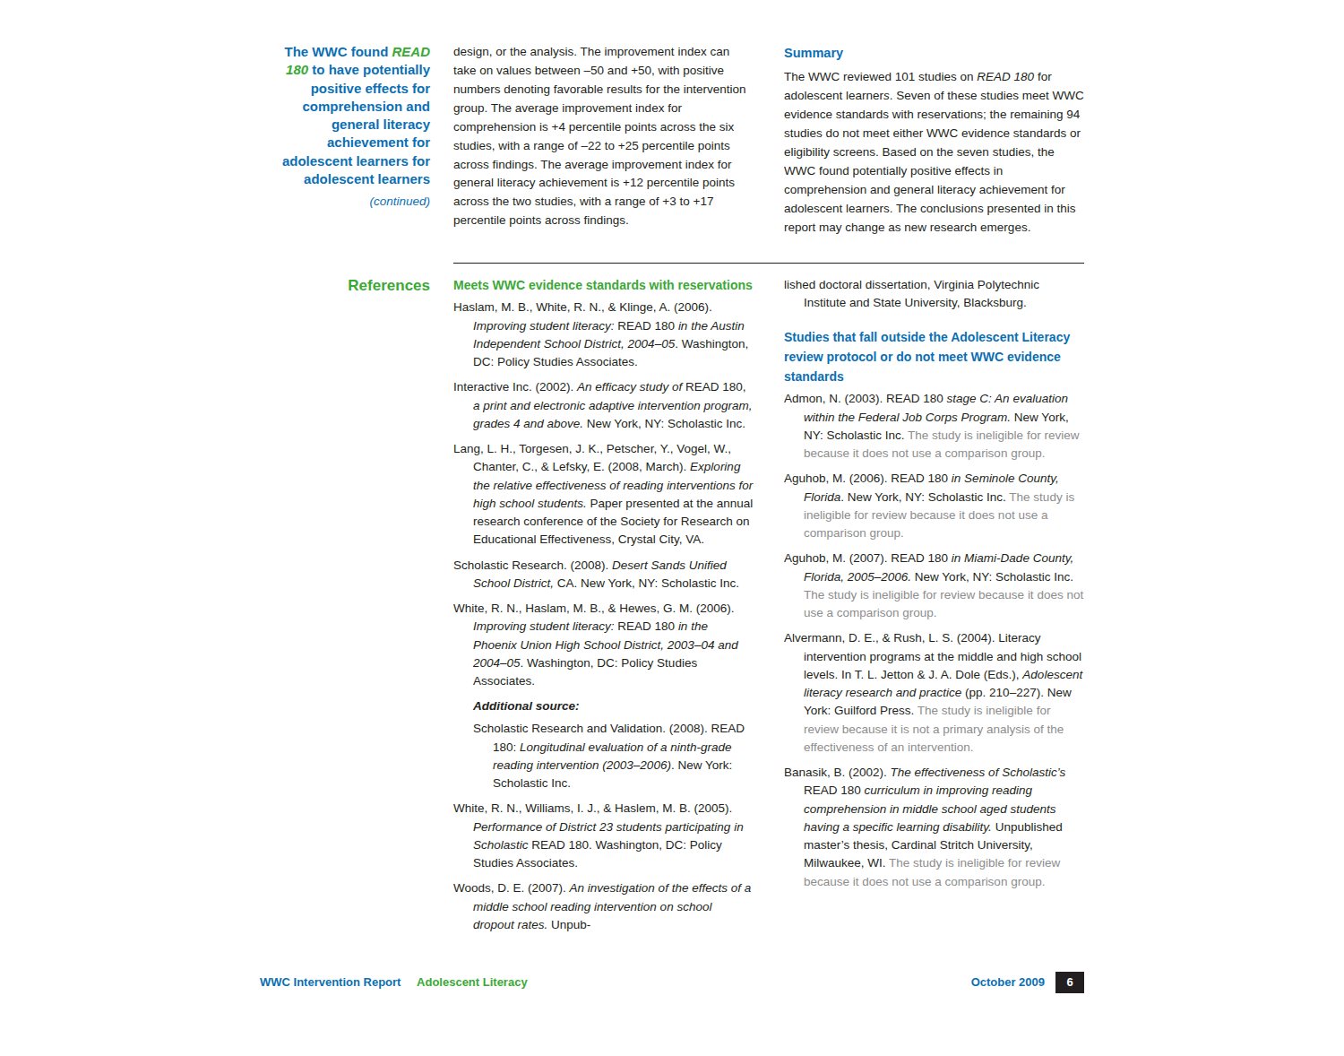The WWC found READ 180 to have potentially positive effects for comprehension and general literacy achievement for adolescent learners for adolescent learners (continued)
design, or the analysis. The improvement index can take on values between –50 and +50, with positive numbers denoting favorable results for the intervention group. The average improvement index for comprehension is +4 percentile points across the six studies, with a range of –22 to +25 percentile points across findings. The average improvement index for general literacy achievement is +12 percentile points across the two studies, with a range of +3 to +17 percentile points across findings.
Summary
The WWC reviewed 101 studies on READ 180 for adolescent learners. Seven of these studies meet WWC evidence standards with reservations; the remaining 94 studies do not meet either WWC evidence standards or eligibility screens. Based on the seven studies, the WWC found potentially positive effects in comprehension and general literacy achievement for adolescent learners. The conclusions presented in this report may change as new research emerges.
References
Meets WWC evidence standards with reservations
Haslam, M. B., White, R. N., & Klinge, A. (2006). Improving student literacy: READ 180 in the Austin Independent School District, 2004–05. Washington, DC: Policy Studies Associates.
Interactive Inc. (2002). An efficacy study of READ 180, a print and electronic adaptive intervention program, grades 4 and above. New York, NY: Scholastic Inc.
Lang, L. H., Torgesen, J. K., Petscher, Y., Vogel, W., Chanter, C., & Lefsky, E. (2008, March). Exploring the relative effectiveness of reading interventions for high school students. Paper presented at the annual research conference of the Society for Research on Educational Effectiveness, Crystal City, VA.
Scholastic Research. (2008). Desert Sands Unified School District, CA. New York, NY: Scholastic Inc.
White, R. N., Haslam, M. B., & Hewes, G. M. (2006). Improving student literacy: READ 180 in the Phoenix Union High School District, 2003–04 and 2004–05. Washington, DC: Policy Studies Associates.
Additional source:
Scholastic Research and Validation. (2008). READ 180: Longitudinal evaluation of a ninth-grade reading intervention (2003–2006). New York: Scholastic Inc.
White, R. N., Williams, I. J., & Haslem, M. B. (2005). Performance of District 23 students participating in Scholastic READ 180. Washington, DC: Policy Studies Associates.
Woods, D. E. (2007). An investigation of the effects of a middle school reading intervention on school dropout rates. Unpub-
lished doctoral dissertation, Virginia Polytechnic Institute and State University, Blacksburg.
Studies that fall outside the Adolescent Literacy review protocol or do not meet WWC evidence standards
Admon, N. (2003). READ 180 stage C: An evaluation within the Federal Job Corps Program. New York, NY: Scholastic Inc. The study is ineligible for review because it does not use a comparison group.
Aguhob, M. (2006). READ 180 in Seminole County, Florida. New York, NY: Scholastic Inc. The study is ineligible for review because it does not use a comparison group.
Aguhob, M. (2007). READ 180 in Miami-Dade County, Florida, 2005–2006. New York, NY: Scholastic Inc. The study is ineligible for review because it does not use a comparison group.
Alvermann, D. E., & Rush, L. S. (2004). Literacy intervention programs at the middle and high school levels. In T. L. Jetton & J. A. Dole (Eds.), Adolescent literacy research and practice (pp. 210–227). New York: Guilford Press. The study is ineligible for review because it is not a primary analysis of the effectiveness of an intervention.
Banasik, B. (2002). The effectiveness of Scholastic’s READ 180 curriculum in improving reading comprehension in middle school aged students having a specific learning disability. Unpublished master’s thesis, Cardinal Stritch University, Milwaukee, WI. The study is ineligible for review because it does not use a comparison group.
WWC Intervention Report Adolescent Literacy
October 2009 6